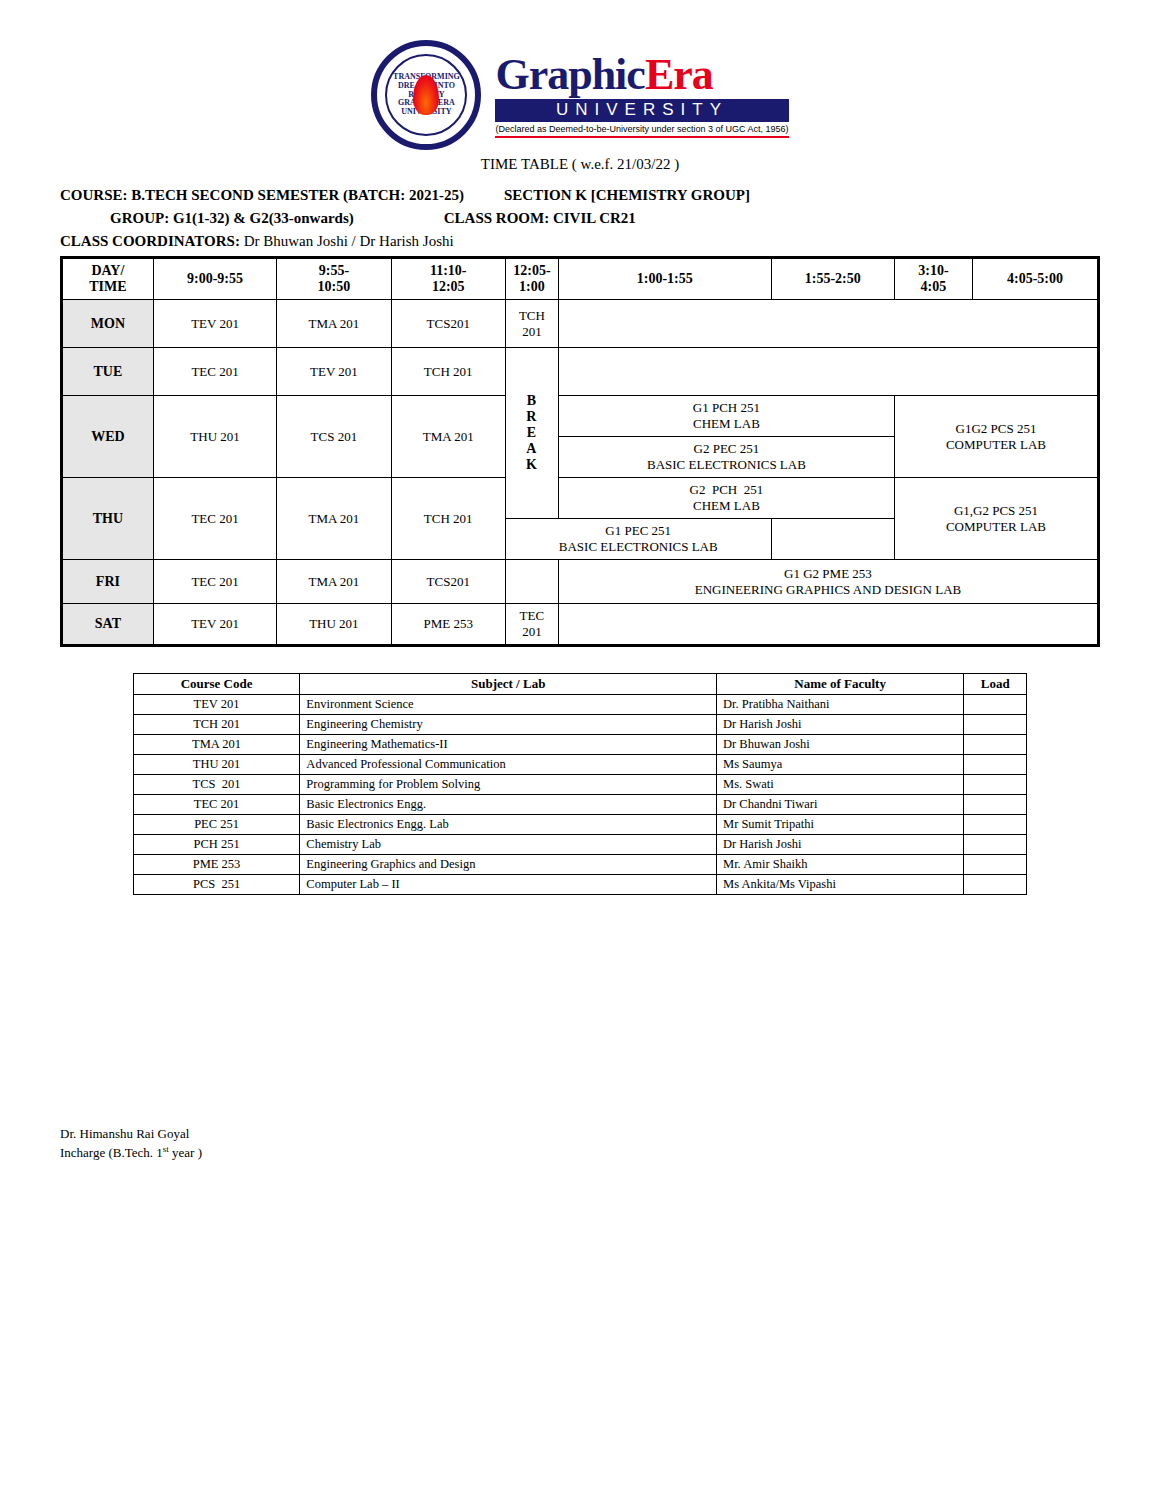TRANSFORMING DREAMS INTO REALITY
GRAPHIC ERA UNIVERSITY
Graphic Era
UNIVERSITY
(Declared as Deemed-to-be-University under section 3 of UGC Act, 1956)
TIME TABLE ( w.e.f. 21/03/22 )
COURSE: B.TECH SECOND SEMESTER (BATCH: 2021-25)SECTION K [CHEMISTRY GROUP]
GROUP: G1(1-32) & G2(33-onwards)CLASS ROOM: CIVIL CR21
CLASS COORDINATORS: Dr Bhuwan Joshi / Dr Harish Joshi
| DAY/ TIME | 9:00-9:55 | 9:55- 10:50 | 11:10- 12:05 | 12:05-1:00 | 1:00-1:55 | 1:55-2:50 | 3:10- 4:05 | 4:05-5:00 |
| --- | --- | --- | --- | --- | --- | --- | --- | --- |
| MON | TEV 201 | TMA 201 | TCS201 | TCH 201 | |
| TUE | TEC 201 | TEV 201 | TCH 201 | B R E A K | |
| WED | THU 201 | TCS 201 | TMA 201 | G1 PCH 251 CHEM LAB | G1G2 PCS 251 COMPUTER LAB |
| G2 PEC 251 BASIC ELECTRONICS LAB |
| THU | TEC 201 | TMA 201 | TCH 201 | G2 PCH 251 CHEM LAB | G1,G2 PCS 251 COMPUTER LAB |
| G1 PEC 251 BASIC ELECTRONICS LAB |
| FRI | TEC 201 | TMA 201 | TCS201 | | G1 G2 PME 253 ENGINEERING GRAPHICS AND DESIGN LAB |
| SAT | TEV 201 | THU 201 | PME 253 | TEC 201 | |
| Course Code | Subject / Lab | Name of Faculty | Load |
| --- | --- | --- | --- |
| TEV 201 | Environment Science | Dr. Pratibha Naithani | |
| TCH 201 | Engineering Chemistry | Dr Harish Joshi | |
| TMA 201 | Engineering Mathematics-II | Dr Bhuwan Joshi | |
| THU 201 | Advanced Professional Communication | Ms Saumya | |
| TCS 201 | Programming for Problem Solving | Ms. Swati | |
| TEC 201 | Basic Electronics Engg. | Dr Chandni Tiwari | |
| PEC 251 | Basic Electronics Engg. Lab | Mr Sumit Tripathi | |
| PCH 251 | Chemistry Lab | Dr Harish Joshi | |
| PME 253 | Engineering Graphics and Design | Mr. Amir Shaikh | |
| PCS 251 | Computer Lab – II | Ms Ankita/Ms Vipashi | |
Dr. Himanshu Rai Goyal
Incharge (B.Tech. 1st year )